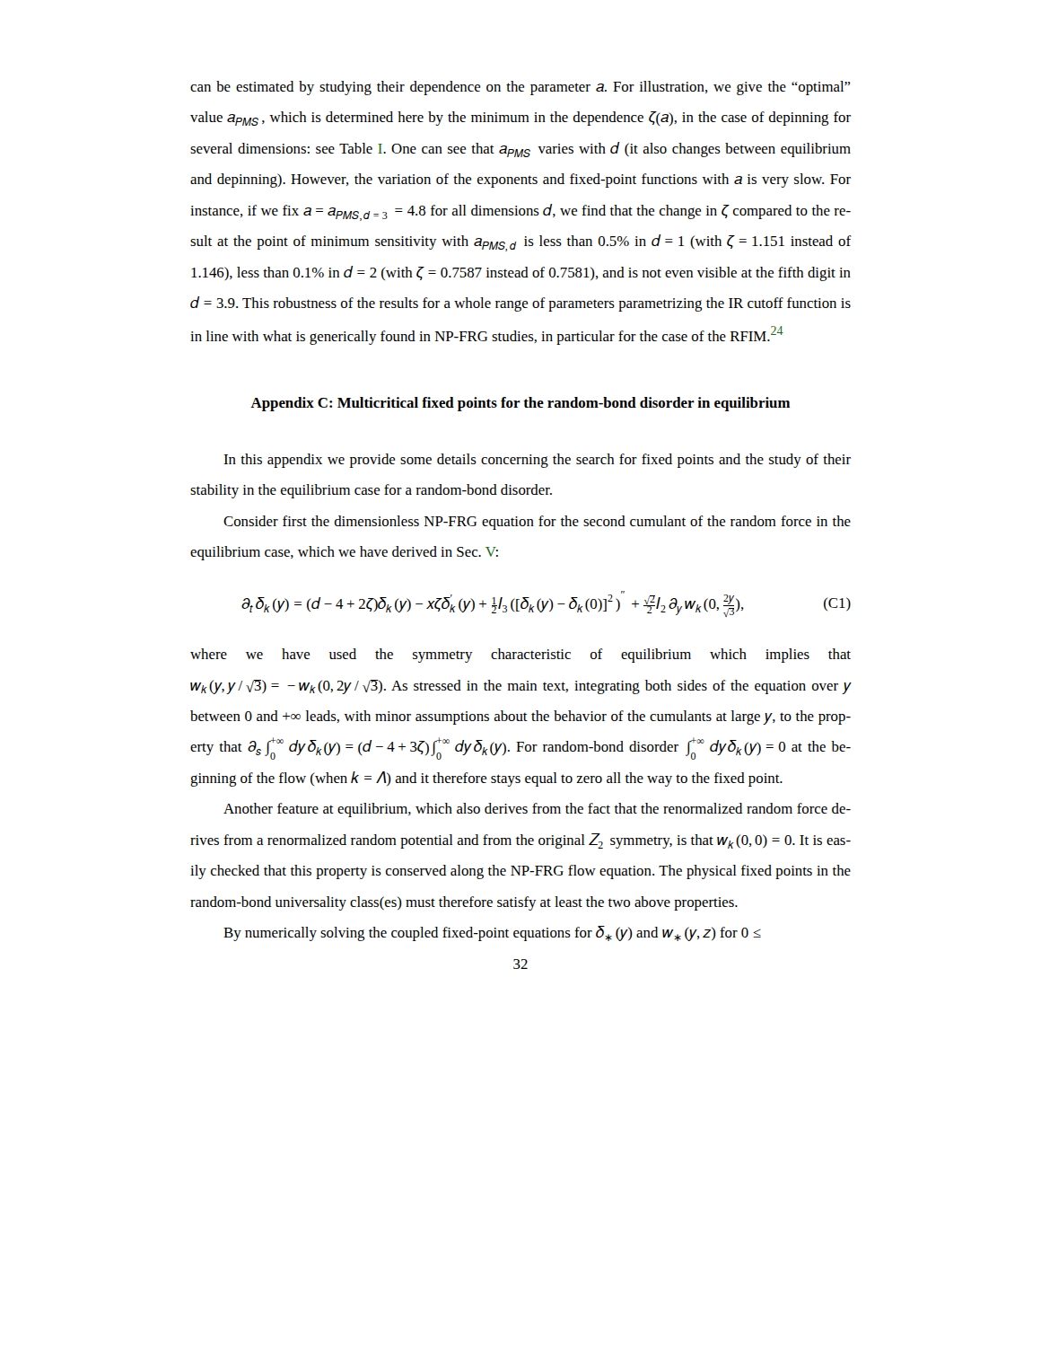can be estimated by studying their dependence on the parameter a. For illustration, we give the “optimal” value aPMS, which is determined here by the minimum in the dependence ζ(a), in the case of depinning for several dimensions: see Table I. One can see that aPMS varies with d (it also changes between equilibrium and depinning). However, the variation of the exponents and fixed-point functions with a is very slow. For instance, if we fix a=aPMS,d=3=4.8 for all dimensions d, we find that the change in ζ compared to the result at the point of minimum sensitivity with aPMS,d is less than 0.5% in d=1 (with ζ=1.151 instead of 1.146), less than 0.1% in d=2 (with ζ=0.7587 instead of 0.7581), and is not even visible at the fifth digit in d=3.9. This robustness of the results for a whole range of parameters parametrizing the IR cutoff function is in line with what is generically found in NP-FRG studies, in particular for the case of the RFIM.24
Appendix C: Multicritical fixed points for the random-bond disorder in equilibrium
In this appendix we provide some details concerning the search for fixed points and the study of their stability in the equilibrium case for a random-bond disorder.
Consider first the dimensionless NP-FRG equation for the second cumulant of the random force in the equilibrium case, which we have derived in Sec. V:
∂t δk (y) = (d−4+2ζ) δk(y) − xζ δk′ (y) + 12 I3 ( [ δk(y) − δk(0) ] 2 ) ″ + 2 2 I2 ∂y wk (0, 2y 3 ) , (C1)
where we have used the symmetry characteristic of equilibrium which implies that wk(y,y/3)=−wk(0,2y/3). As stressed in the main text, integrating both sides of the equation over y between 0 and +∞ leads, with minor assumptions about the behavior of the cumulants at large y, to the property that ∂s∫0+∞dyδk(y)=(d−4+3ζ)∫0+∞dyδk(y). For random-bond disorder ∫0+∞dyδk(y)=0 at the beginning of the flow (when k=Λ) and it therefore stays equal to zero all the way to the fixed point.
Another feature at equilibrium, which also derives from the fact that the renormalized random force derives from a renormalized random potential and from the original Z2 symmetry, is that wk(0,0)=0. It is easily checked that this property is conserved along the NP-FRG flow equation. The physical fixed points in the random-bond universality class(es) must therefore satisfy at least the two above properties.
By numerically solving the coupled fixed-point equations for δ∗(y) and w∗(y,z) for 0≤
32